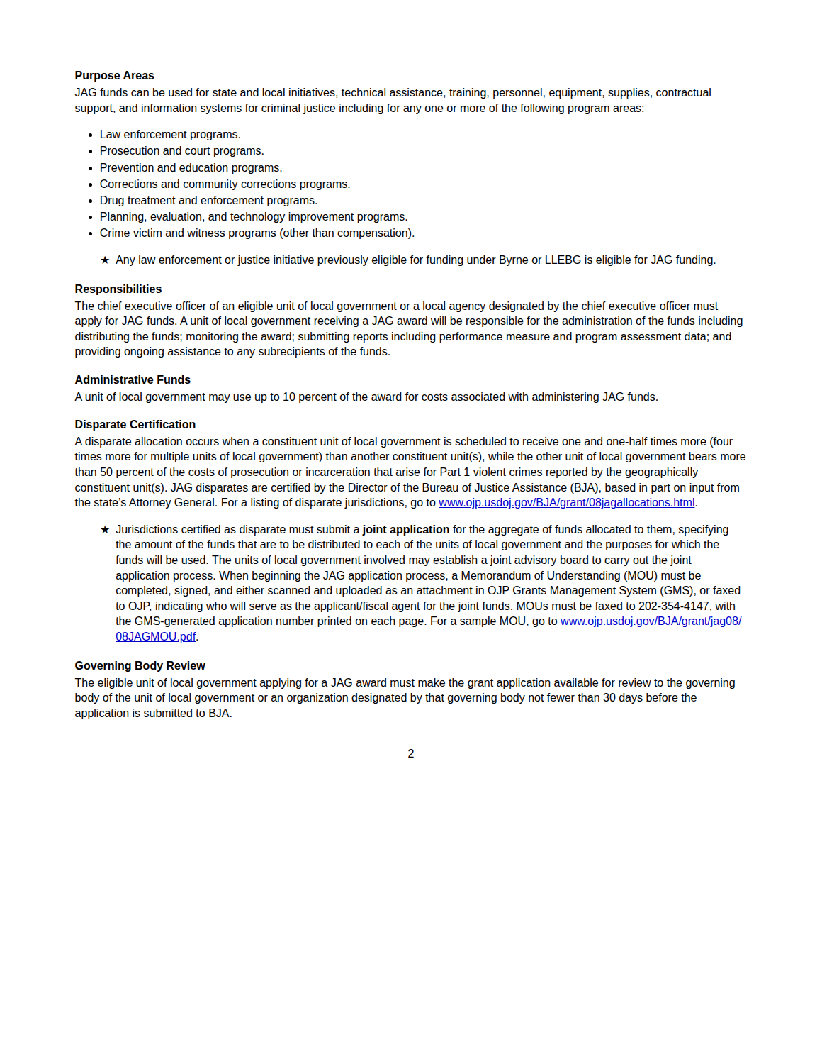Purpose Areas
JAG funds can be used for state and local initiatives, technical assistance, training, personnel, equipment, supplies, contractual support, and information systems for criminal justice including for any one or more of the following program areas:
Law enforcement programs.
Prosecution and court programs.
Prevention and education programs.
Corrections and community corrections programs.
Drug treatment and enforcement programs.
Planning, evaluation, and technology improvement programs.
Crime victim and witness programs (other than compensation).
Any law enforcement or justice initiative previously eligible for funding under Byrne or LLEBG is eligible for JAG funding.
Responsibilities
The chief executive officer of an eligible unit of local government or a local agency designated by the chief executive officer must apply for JAG funds. A unit of local government receiving a JAG award will be responsible for the administration of the funds including distributing the funds; monitoring the award; submitting reports including performance measure and program assessment data; and providing ongoing assistance to any subrecipients of the funds.
Administrative Funds
A unit of local government may use up to 10 percent of the award for costs associated with administering JAG funds.
Disparate Certification
A disparate allocation occurs when a constituent unit of local government is scheduled to receive one and one-half times more (four times more for multiple units of local government) than another constituent unit(s), while the other unit of local government bears more than 50 percent of the costs of prosecution or incarceration that arise for Part 1 violent crimes reported by the geographically constituent unit(s). JAG disparates are certified by the Director of the Bureau of Justice Assistance (BJA), based in part on input from the state’s Attorney General. For a listing of disparate jurisdictions, go to www.ojp.usdoj.gov/BJA/grant/08jagallocations.html.
Jurisdictions certified as disparate must submit a joint application for the aggregate of funds allocated to them, specifying the amount of the funds that are to be distributed to each of the units of local government and the purposes for which the funds will be used. The units of local government involved may establish a joint advisory board to carry out the joint application process. When beginning the JAG application process, a Memorandum of Understanding (MOU) must be completed, signed, and either scanned and uploaded as an attachment in OJP Grants Management System (GMS), or faxed to OJP, indicating who will serve as the applicant/fiscal agent for the joint funds. MOUs must be faxed to 202-354-4147, with the GMS-generated application number printed on each page. For a sample MOU, go to www.ojp.usdoj.gov/BJA/grant/jag08/08JAGMOU.pdf.
Governing Body Review
The eligible unit of local government applying for a JAG award must make the grant application available for review to the governing body of the unit of local government or an organization designated by that governing body not fewer than 30 days before the application is submitted to BJA.
2